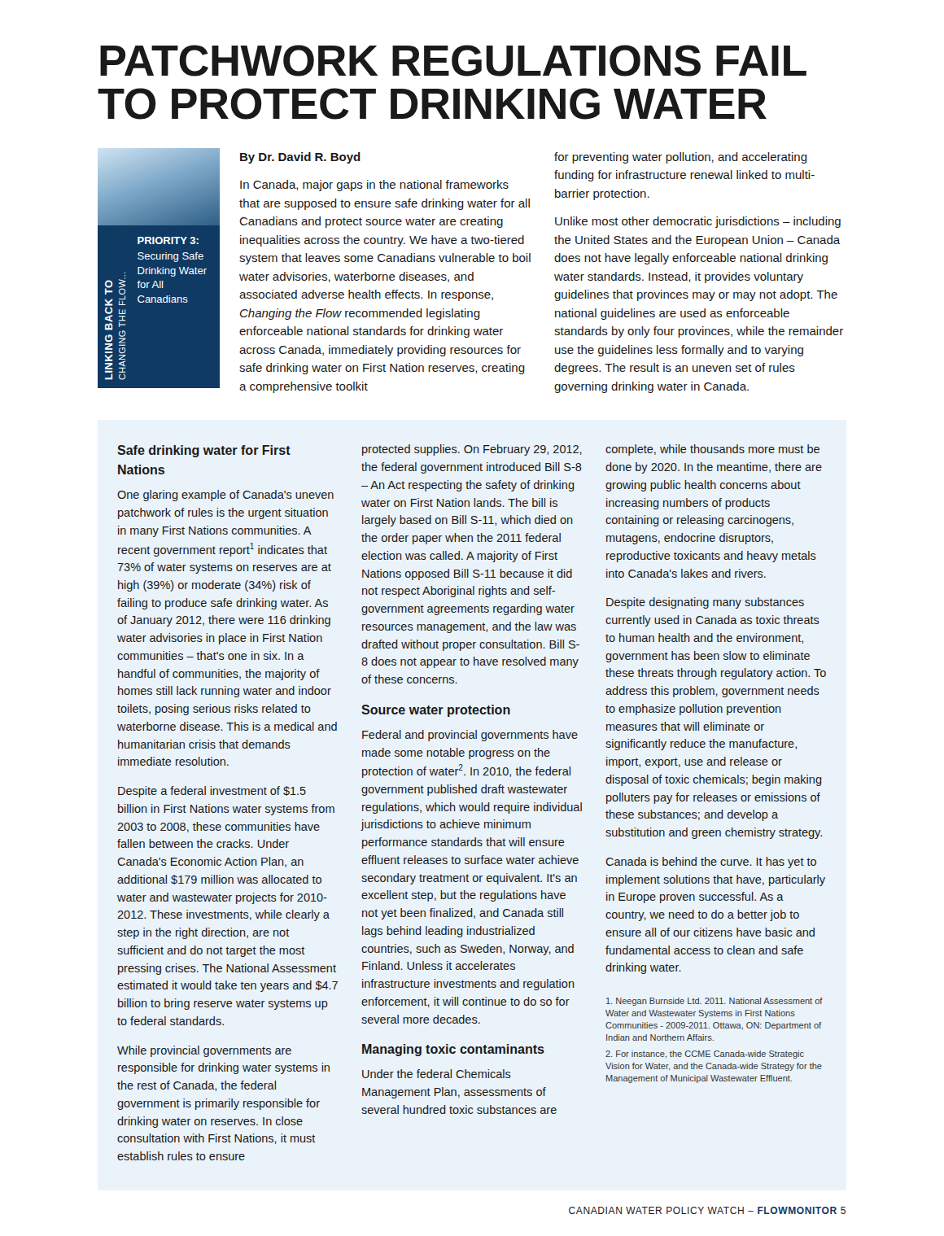Patchwork Regulations Fail to Protect Drinking Water
LINKING BACK TO
CHANGING THE FLOW...
PRIORITY 3: Securing Safe Drinking Water for All Canadians
By Dr. David R. Boyd
In Canada, major gaps in the national frameworks that are supposed to ensure safe drinking water for all Canadians and protect source water are creating inequalities across the country. We have a two-tiered system that leaves some Canadians vulnerable to boil water advisories, waterborne diseases, and associated adverse health effects. In response, Changing the Flow recommended legislating enforceable national standards for drinking water across Canada, immediately providing resources for safe drinking water on First Nation reserves, creating a comprehensive toolkit
for preventing water pollution, and accelerating funding for infrastructure renewal linked to multi-barrier protection.
Unlike most other democratic jurisdictions – including the United States and the European Union – Canada does not have legally enforceable national drinking water standards. Instead, it provides voluntary guidelines that provinces may or may not adopt. The national guidelines are used as enforceable standards by only four provinces, while the remainder use the guidelines less formally and to varying degrees. The result is an uneven set of rules governing drinking water in Canada.
Safe drinking water for First Nations
One glaring example of Canada's uneven patchwork of rules is the urgent situation in many First Nations communities. A recent government report1 indicates that 73% of water systems on reserves are at high (39%) or moderate (34%) risk of failing to produce safe drinking water. As of January 2012, there were 116 drinking water advisories in place in First Nation communities – that's one in six. In a handful of communities, the majority of homes still lack running water and indoor toilets, posing serious risks related to waterborne disease. This is a medical and humanitarian crisis that demands immediate resolution.
Despite a federal investment of $1.5 billion in First Nations water systems from 2003 to 2008, these communities have fallen between the cracks. Under Canada's Economic Action Plan, an additional $179 million was allocated to water and wastewater projects for 2010-2012. These investments, while clearly a step in the right direction, are not sufficient and do not target the most pressing crises. The National Assessment estimated it would take ten years and $4.7 billion to bring reserve water systems up to federal standards.
While provincial governments are responsible for drinking water systems in the rest of Canada, the federal government is primarily responsible for drinking water on reserves. In close consultation with First Nations, it must establish rules to ensure
protected supplies. On February 29, 2012, the federal government introduced Bill S-8 – An Act respecting the safety of drinking water on First Nation lands. The bill is largely based on Bill S-11, which died on the order paper when the 2011 federal election was called. A majority of First Nations opposed Bill S-11 because it did not respect Aboriginal rights and self-government agreements regarding water resources management, and the law was drafted without proper consultation. Bill S-8 does not appear to have resolved many of these concerns.
Source water protection
Federal and provincial governments have made some notable progress on the protection of water2. In 2010, the federal government published draft wastewater regulations, which would require individual jurisdictions to achieve minimum performance standards that will ensure effluent releases to surface water achieve secondary treatment or equivalent. It's an excellent step, but the regulations have not yet been finalized, and Canada still lags behind leading industrialized countries, such as Sweden, Norway, and Finland. Unless it accelerates infrastructure investments and regulation enforcement, it will continue to do so for several more decades.
Managing toxic contaminants
Under the federal Chemicals Management Plan, assessments of several hundred toxic substances are
complete, while thousands more must be done by 2020. In the meantime, there are growing public health concerns about increasing numbers of products containing or releasing carcinogens, mutagens, endocrine disruptors, reproductive toxicants and heavy metals into Canada's lakes and rivers.
Despite designating many substances currently used in Canada as toxic threats to human health and the environment, government has been slow to eliminate these threats through regulatory action. To address this problem, government needs to emphasize pollution prevention measures that will eliminate or significantly reduce the manufacture, import, export, use and release or disposal of toxic chemicals; begin making polluters pay for releases or emissions of these substances; and develop a substitution and green chemistry strategy.
Canada is behind the curve. It has yet to implement solutions that have, particularly in Europe proven successful. As a country, we need to do a better job to ensure all of our citizens have basic and fundamental access to clean and safe drinking water.
1. Neegan Burnside Ltd. 2011. National Assessment of Water and Wastewater Systems in First Nations Communities - 2009-2011. Ottawa, ON: Department of Indian and Northern Affairs.
2. For instance, the CCME Canada-wide Strategic Vision for Water, and the Canada-wide Strategy for the Management of Municipal Wastewater Effluent.
CANADIAN WATER POLICY WATCH – FLOWMONITOR 5